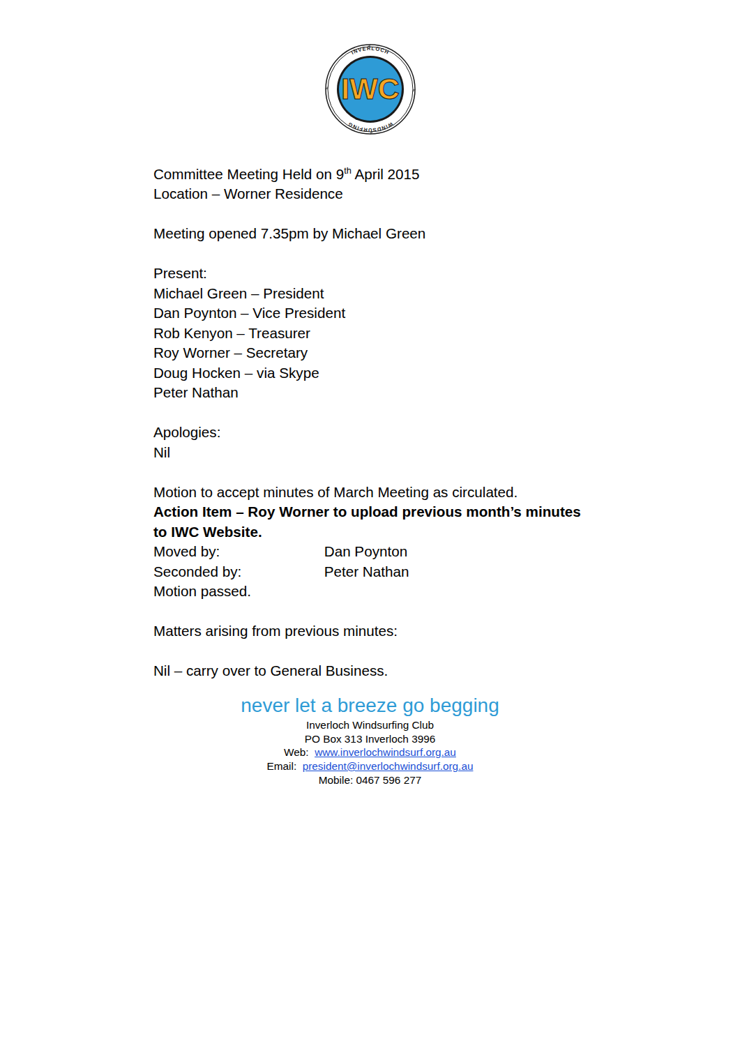IWC INVERLOCH WINDSURFING
Committee Meeting Held on 9th April 2015
Location – Worner Residence
Meeting opened 7.35pm by Michael Green
Present:
Michael Green – President
Dan Poynton – Vice President
Rob Kenyon – Treasurer
Roy Worner – Secretary
Doug Hocken – via Skype
Peter Nathan
Apologies:
Nil
Motion to accept minutes of March Meeting as circulated.
Action Item – Roy Worner to upload previous month’s minutes to IWC Website.
| Moved by: | Dan Poynton |
| Seconded by: | Peter Nathan |
Motion passed.
Matters arising from previous minutes:
Nil – carry over to General Business.
never let a breeze go begging
Inverloch Windsurfing Club
PO Box 313 Inverloch 3996
Web: www.inverlochwindsurf.org.au
Email: president@inverlochwindsurf.org.au
Mobile: 0467 596 277